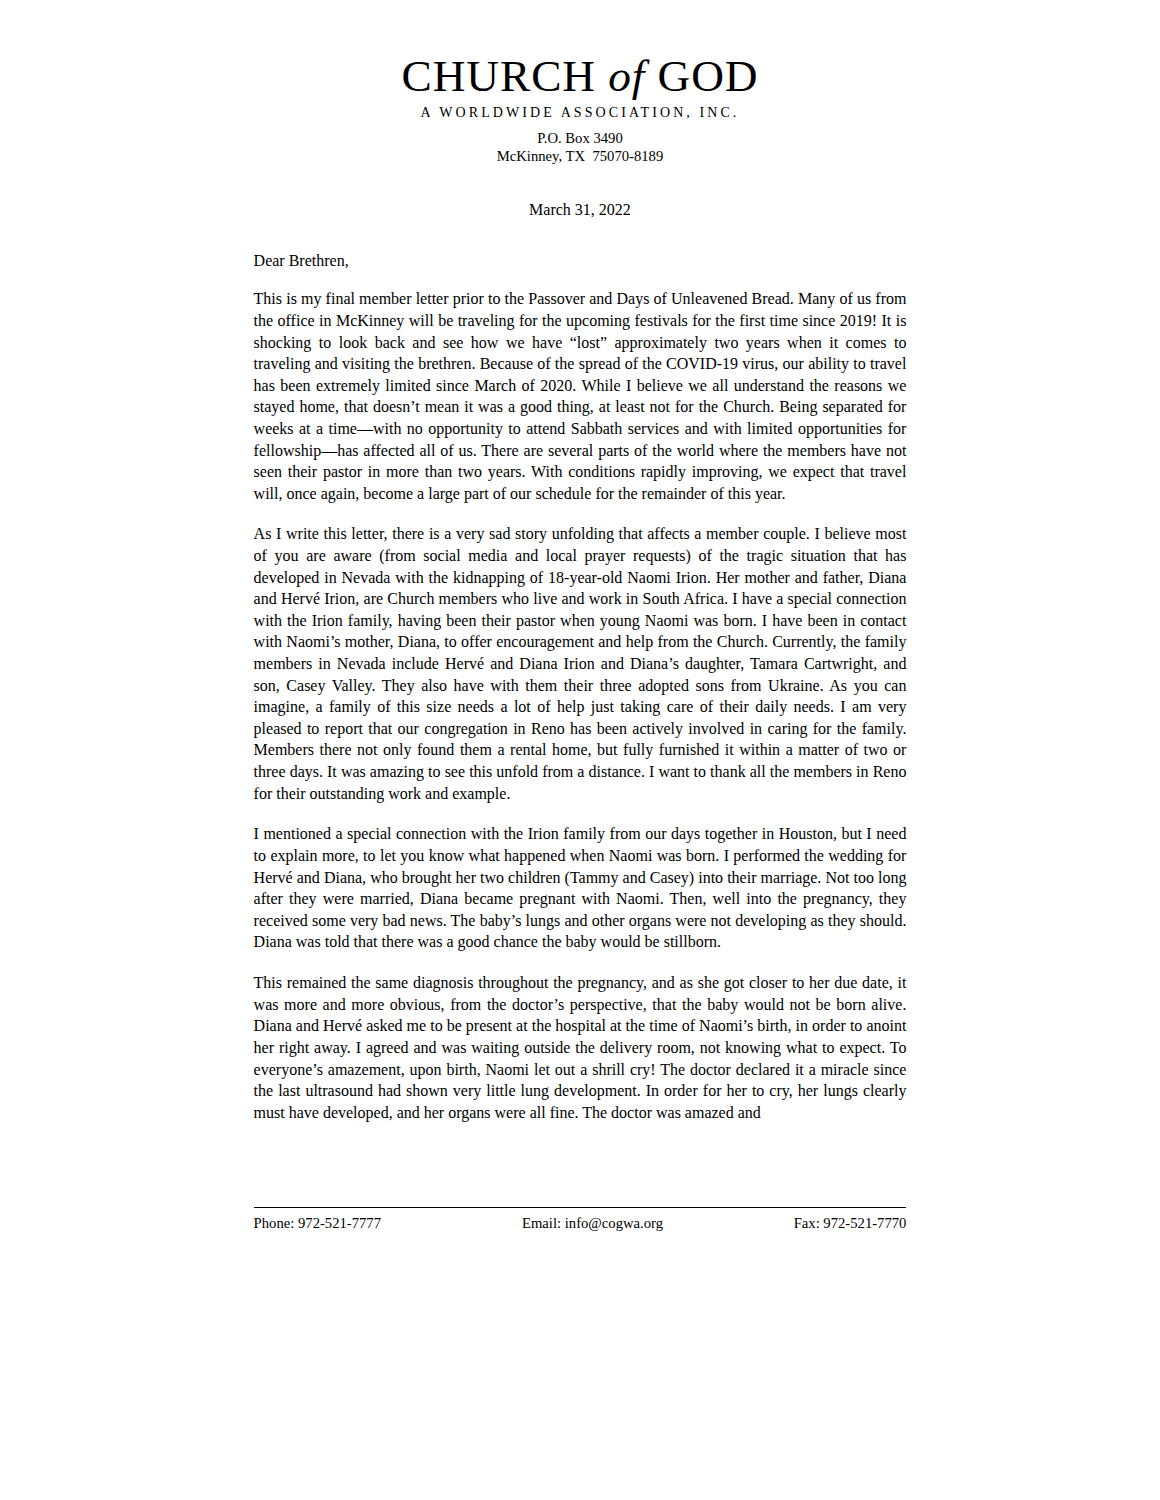CHURCH of GOD
A WORLDWIDE ASSOCIATION, INC.
P.O. Box 3490
McKinney, TX 75070-8189
March 31, 2022
Dear Brethren,
This is my final member letter prior to the Passover and Days of Unleavened Bread. Many of us from the office in McKinney will be traveling for the upcoming festivals for the first time since 2019! It is shocking to look back and see how we have “lost” approximately two years when it comes to traveling and visiting the brethren. Because of the spread of the COVID-19 virus, our ability to travel has been extremely limited since March of 2020. While I believe we all understand the reasons we stayed home, that doesn’t mean it was a good thing, at least not for the Church. Being separated for weeks at a time—with no opportunity to attend Sabbath services and with limited opportunities for fellowship—has affected all of us. There are several parts of the world where the members have not seen their pastor in more than two years. With conditions rapidly improving, we expect that travel will, once again, become a large part of our schedule for the remainder of this year.
As I write this letter, there is a very sad story unfolding that affects a member couple. I believe most of you are aware (from social media and local prayer requests) of the tragic situation that has developed in Nevada with the kidnapping of 18-year-old Naomi Irion. Her mother and father, Diana and Hervé Irion, are Church members who live and work in South Africa. I have a special connection with the Irion family, having been their pastor when young Naomi was born. I have been in contact with Naomi’s mother, Diana, to offer encouragement and help from the Church. Currently, the family members in Nevada include Hervé and Diana Irion and Diana’s daughter, Tamara Cartwright, and son, Casey Valley. They also have with them their three adopted sons from Ukraine. As you can imagine, a family of this size needs a lot of help just taking care of their daily needs. I am very pleased to report that our congregation in Reno has been actively involved in caring for the family. Members there not only found them a rental home, but fully furnished it within a matter of two or three days. It was amazing to see this unfold from a distance. I want to thank all the members in Reno for their outstanding work and example.
I mentioned a special connection with the Irion family from our days together in Houston, but I need to explain more, to let you know what happened when Naomi was born. I performed the wedding for Hervé and Diana, who brought her two children (Tammy and Casey) into their marriage. Not too long after they were married, Diana became pregnant with Naomi. Then, well into the pregnancy, they received some very bad news. The baby’s lungs and other organs were not developing as they should. Diana was told that there was a good chance the baby would be stillborn.
This remained the same diagnosis throughout the pregnancy, and as she got closer to her due date, it was more and more obvious, from the doctor’s perspective, that the baby would not be born alive. Diana and Hervé asked me to be present at the hospital at the time of Naomi’s birth, in order to anoint her right away. I agreed and was waiting outside the delivery room, not knowing what to expect. To everyone’s amazement, upon birth, Naomi let out a shrill cry! The doctor declared it a miracle since the last ultrasound had shown very little lung development. In order for her to cry, her lungs clearly must have developed, and her organs were all fine. The doctor was amazed and
| Phone: 972-521-7777 | Email: info@cogwa.org | Fax: 972-521-7770 |